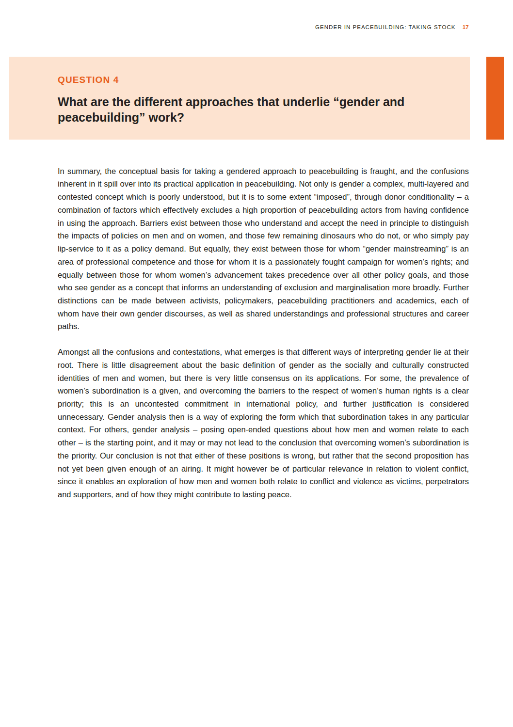Gender in Peacebuilding: Taking Stock 17
Question 4
What are the different approaches that underlie “gender and peacebuilding” work?
In summary, the conceptual basis for taking a gendered approach to peacebuilding is fraught, and the confusions inherent in it spill over into its practical application in peacebuilding. Not only is gender a complex, multi-layered and contested concept which is poorly understood, but it is to some extent “imposed”, through donor conditionality – a combination of factors which effectively excludes a high proportion of peacebuilding actors from having confidence in using the approach. Barriers exist between those who understand and accept the need in principle to distinguish the impacts of policies on men and on women, and those few remaining dinosaurs who do not, or who simply pay lip-service to it as a policy demand. But equally, they exist between those for whom “gender mainstreaming” is an area of professional competence and those for whom it is a passionately fought campaign for women’s rights; and equally between those for whom women’s advancement takes precedence over all other policy goals, and those who see gender as a concept that informs an understanding of exclusion and marginalisation more broadly. Further distinctions can be made between activists, policymakers, peacebuilding practitioners and academics, each of whom have their own gender discourses, as well as shared understandings and professional structures and career paths.
Amongst all the confusions and contestations, what emerges is that different ways of interpreting gender lie at their root. There is little disagreement about the basic definition of gender as the socially and culturally constructed identities of men and women, but there is very little consensus on its applications. For some, the prevalence of women’s subordination is a given, and overcoming the barriers to the respect of women’s human rights is a clear priority; this is an uncontested commitment in international policy, and further justification is considered unnecessary. Gender analysis then is a way of exploring the form which that subordination takes in any particular context. For others, gender analysis – posing open-ended questions about how men and women relate to each other – is the starting point, and it may or may not lead to the conclusion that overcoming women’s subordination is the priority. Our conclusion is not that either of these positions is wrong, but rather that the second proposition has not yet been given enough of an airing. It might however be of particular relevance in relation to violent conflict, since it enables an exploration of how men and women both relate to conflict and violence as victims, perpetrators and supporters, and of how they might contribute to lasting peace.